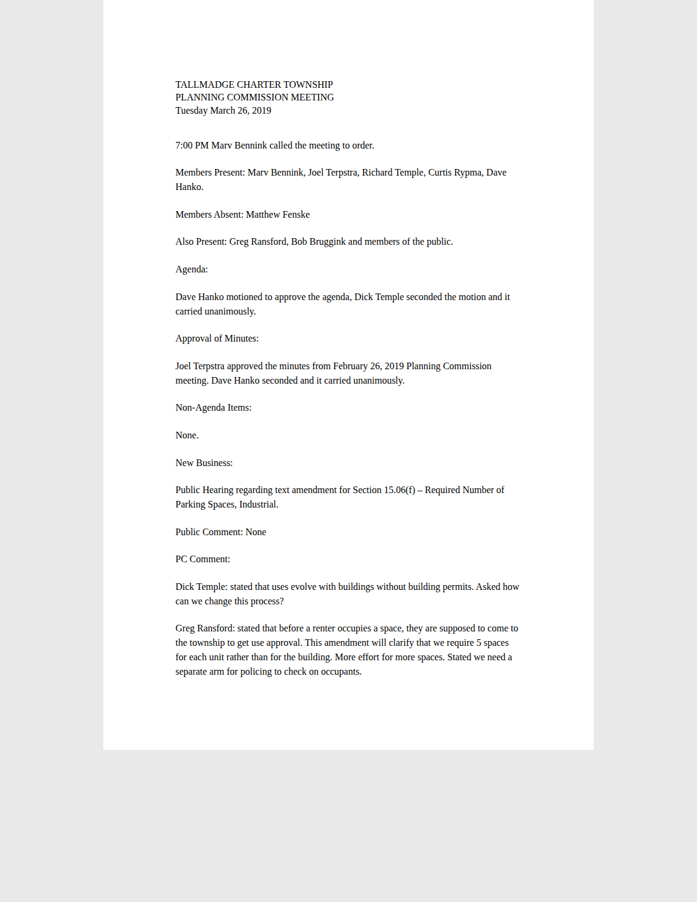TALLMADGE CHARTER TOWNSHIP
PLANNING COMMISSION MEETING
Tuesday March 26, 2019
7:00 PM Marv Bennink called the meeting to order.
Members Present: Marv Bennink, Joel Terpstra, Richard Temple, Curtis Rypma, Dave Hanko.
Members Absent: Matthew Fenske
Also Present: Greg Ransford, Bob Bruggink and members of the public.
Agenda:
Dave Hanko motioned to approve the agenda, Dick Temple seconded the motion and it carried unanimously.
Approval of Minutes:
Joel Terpstra approved the minutes from February 26, 2019 Planning Commission meeting. Dave Hanko seconded and it carried unanimously.
Non-Agenda Items:
None.
New Business:
Public Hearing regarding text amendment for Section 15.06(f) – Required Number of Parking Spaces, Industrial.
Public Comment: None
PC Comment:
Dick Temple: stated that uses evolve with buildings without building permits. Asked how can we change this process?
Greg Ransford: stated that before a renter occupies a space, they are supposed to come to the township to get use approval. This amendment will clarify that we require 5 spaces for each unit rather than for the building. More effort for more spaces. Stated we need a separate arm for policing to check on occupants.